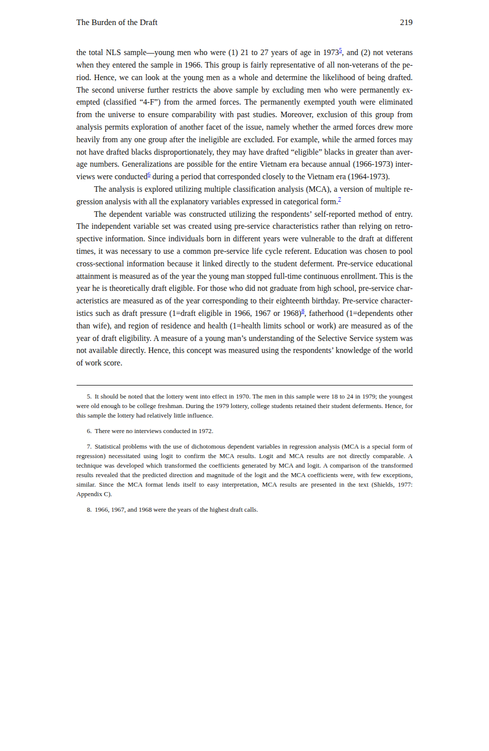The Burden of the Draft 219
the total NLS sample—young men who were (1) 21 to 27 years of age in 19735, and (2) not veterans when they entered the sample in 1966. This group is fairly representative of all non-veterans of the period. Hence, we can look at the young men as a whole and determine the likelihood of being drafted. The second universe further restricts the above sample by excluding men who were permanently exempted (classified “4-F”) from the armed forces. The permanently exempted youth were eliminated from the universe to ensure comparability with past studies. Moreover, exclusion of this group from analysis permits exploration of another facet of the issue, namely whether the armed forces drew more heavily from any one group after the ineligible are excluded. For example, while the armed forces may not have drafted blacks disproportionately, they may have drafted “eligible” blacks in greater than average numbers. Generalizations are possible for the entire Vietnam era because annual (1966-1973) interviews were conducted6 during a period that corresponded closely to the Vietnam era (1964-1973).
The analysis is explored utilizing multiple classification analysis (MCA), a version of multiple regression analysis with all the explanatory variables expressed in categorical form.7
The dependent variable was constructed utilizing the respondents’ self-reported method of entry. The independent variable set was created using pre-service characteristics rather than relying on retrospective information. Since individuals born in different years were vulnerable to the draft at different times, it was necessary to use a common pre-service life cycle referent. Education was chosen to pool cross-sectional information because it linked directly to the student deferment. Pre-service educational attainment is measured as of the year the young man stopped full-time continuous enrollment. This is the year he is theoretically draft eligible. For those who did not graduate from high school, pre-service characteristics are measured as of the year corresponding to their eighteenth birthday. Pre-service characteristics such as draft pressure (1=draft eligible in 1966, 1967 or 1968)8, fatherhood (1=dependents other than wife), and region of residence and health (1=health limits school or work) are measured as of the year of draft eligibility. A measure of a young man’s understanding of the Selective Service system was not available directly. Hence, this concept was measured using the respondents’ knowledge of the world of work score.
5. It should be noted that the lottery went into effect in 1970. The men in this sample were 18 to 24 in 1979; the youngest were old enough to be college freshman. During the 1979 lottery, college students retained their student deferments. Hence, for this sample the lottery had relatively little influence.
6. There were no interviews conducted in 1972.
7. Statistical problems with the use of dichotomous dependent variables in regression analysis (MCA is a special form of regression) necessitated using logit to confirm the MCA results. Logit and MCA results are not directly comparable. A technique was developed which transformed the coefficients generated by MCA and logit. A comparison of the transformed results revealed that the predicted direction and magnitude of the logit and the MCA coefficients were, with few exceptions, similar. Since the MCA format lends itself to easy interpretation, MCA results are presented in the text (Shields, 1977: Appendix C).
8. 1966, 1967, and 1968 were the years of the highest draft calls.